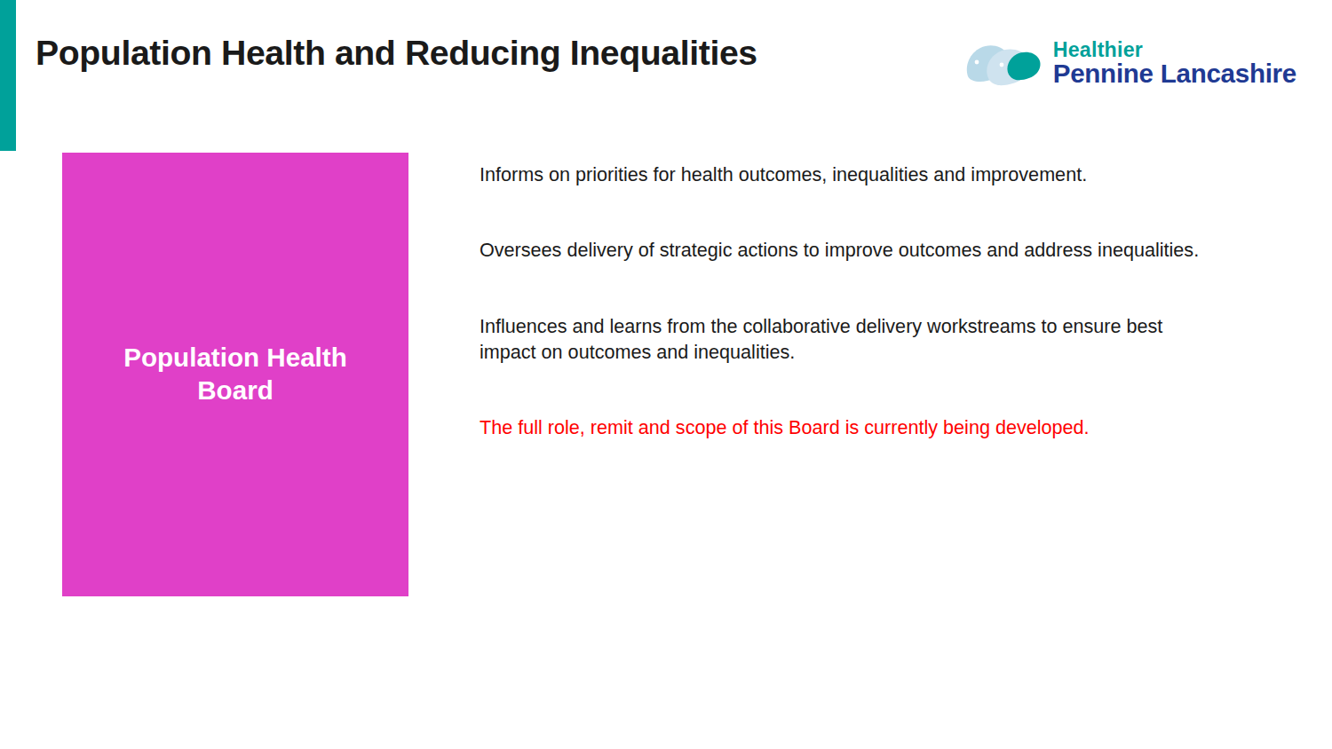Population Health and Reducing Inequalities
Healthier
Pennine Lancashire
Population Health
Board
Informs on priorities for health outcomes, inequalities and improvement.
Oversees delivery of strategic actions to improve outcomes and address inequalities.
Influences and learns from the collaborative delivery workstreams to ensure best impact on outcomes and inequalities.
The full role, remit and scope of this Board is currently being developed.